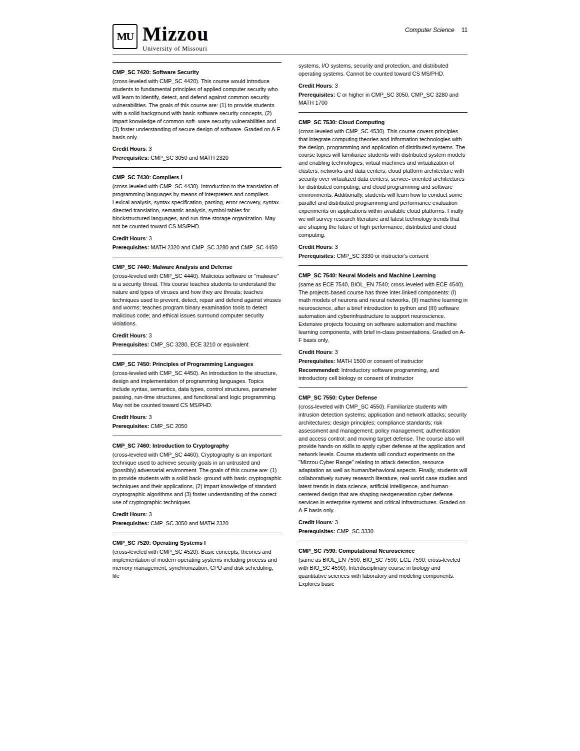MU
Mizzou University of Missouri
Computer Science 11
CMP_SC 7420: Software Security
(cross-leveled with CMP_SC 4420). This course would introduce students to fundamental principles of applied computer security who will learn to identify, detect, and defend against common security vulnerabilities. The goals of this course are: (1) to provide students with a solid background with basic software security concepts, (2) impart knowledge of common soft- ware security vulnerabilities and (3) foster understanding of secure design of software. Graded on A-F basis only.
Credit Hours: 3
Prerequisites: CMP_SC 3050 and MATH 2320
CMP_SC 7430: Compilers I
(cross-leveled with CMP_SC 4430). Introduction to the translation of programming languages by means of interpreters and compilers. Lexical analysis, syntax specification, parsing, error-recovery, syntax-directed translation, semantic analysis, symbol tables for blockstructured languages, and run-time storage organization. May not be counted toward CS MS/PHD.
Credit Hours: 3
Prerequisites: MATH 2320 and CMP_SC 3280 and CMP_SC 4450
CMP_SC 7440: Malware Analysis and Defense
(cross-leveled with CMP_SC 4440). Malicious software or "malware" is a security threat. This course teaches students to understand the nature and types of viruses and how they are threats; teaches techniques used to prevent, detect, repair and defend against viruses and worms; teaches program binary examination tools to detect malicious code; and ethical issues surround computer security violations.
Credit Hours: 3
Prerequisites: CMP_SC 3280, ECE 3210 or equivalent
CMP_SC 7450: Principles of Programming Languages
(cross-leveled with CMP_SC 4450). An introduction to the structure, design and implementation of programming languages. Topics include syntax, semantics, data types, control structures, parameter passing, run-time structures, and functional and logic programming. May not be counted toward CS MS/PHD.
Credit Hours: 3
Prerequisites: CMP_SC 2050
CMP_SC 7460: Introduction to Cryptography
(cross-leveled with CMP_SC 4460). Cryptography is an important technique used to achieve security goals in an untrusted and (possibly) adversarial environment. The goals of this course are: (1) to provide students with a solid back- ground with basic cryptographic techniques and their applications, (2) impart knowledge of standard cryptographic algorithms and (3) foster understanding of the correct use of cryptographic techniques.
Credit Hours: 3
Prerequisites: CMP_SC 3050 and MATH 2320
CMP_SC 7520: Operating Systems I
(cross-leveled with CMP_SC 4520). Basic concepts, theories and implementation of modern operating systems including process and memory management, synchronization, CPU and disk scheduling, file
systems, I/O systems, security and protection, and distributed operating systems. Cannot be counted toward CS MS/PHD.
Credit Hours: 3
Prerequisites: C or higher in CMP_SC 3050, CMP_SC 3280 and MATH 1700
CMP_SC 7530: Cloud Computing
(cross-leveled with CMP_SC 4530). This course covers principles that integrate computing theories and information technologies with the design, programming and application of distributed systems. The course topics will familiarize students with distributed system models and enabling technologies; virtual machines and virtualization of clusters, networks and data centers; cloud platform architecture with security over virtualized data centers; service- oriented architectures for distributed computing; and cloud programming and software environments. Additionally, students will learn how to conduct some parallel and distributed programming and performance evaluation experiments on applications within available cloud platforms. Finally we will survey research literature and latest technology trends that are shaping the future of high performance, distributed and cloud computing.
Credit Hours: 3
Prerequisites: CMP_SC 3330 or instructor's consent
CMP_SC 7540: Neural Models and Machine Learning
(same as ECE 7540, BIOL_EN 7540; cross-leveled with ECE 4540). The projects-based course has three inter-linked components: (I) math models of neurons and neural networks, (II) machine learning in neuroscience, after a brief introduction to python and (III) software automation and cyberinfrastructure to support neuroscience. Extensive projects focusing on software automation and machine learning components, with brief in-class presentations. Graded on A-F basis only.
Credit Hours: 3
Prerequisites: MATH 1500 or consent of instructor
Recommended: Introductory software programming, and introductory cell biology or consent of instructor
CMP_SC 7550: Cyber Defense
(cross-leveled with CMP_SC 4550). Familiarize students with intrusion detection systems; application and network attacks; security architectures; design principles; compliance standards; risk assessment and management; policy management; authentication and access control; and moving target defense. The course also will provide hands-on skills to apply cyber defense at the application and network levels. Course students will conduct experiments on the "Mizzou Cyber Range" relating to attack detection, resource adaptation as well as human/behavioral aspects. Finally, students will collaboratively survey research literature, real-world case studies and latest trends in data science, artificial intelligence, and human-centered design that are shaping nextgeneration cyber defense services in enterprise systems and critical infrastructures. Graded on A-F basis only.
Credit Hours: 3
Prerequisites: CMP_SC 3330
CMP_SC 7590: Computational Neuroscience
(same as BIOL_EN 7590, BIO_SC 7590, ECE 7590; cross-leveled with BIO_SC 4590). Interdisciplinary course in biology and quantitative sciences with laboratory and modeling components. Explores basic